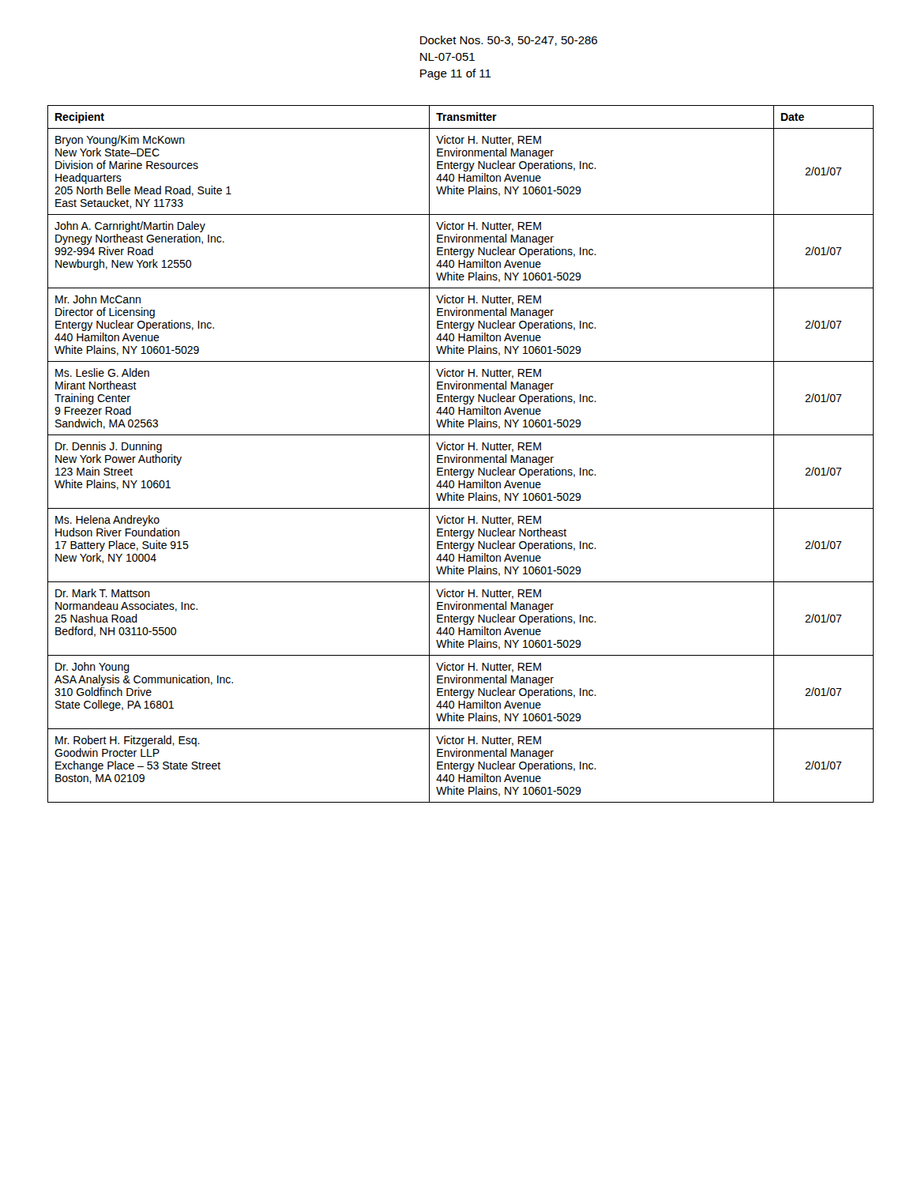Docket Nos. 50-3, 50-247, 50-286
NL-07-051
Page 11 of 11
Distribution list of recipients, transmitters, and dates
| Recipient | Transmitter | Date |
| --- | --- | --- |
| Bryon Young/Kim McKown New York State–DEC Division of Marine Resources Headquarters 205 North Belle Mead Road, Suite 1 East Setaucket, NY 11733 | Victor H. Nutter, REM Environmental Manager Entergy Nuclear Operations, Inc. 440 Hamilton Avenue White Plains, NY 10601-5029 | 2/01/07 |
| John A. Carnright/Martin Daley Dynegy Northeast Generation, Inc. 992-994 River Road Newburgh, New York 12550 | Victor H. Nutter, REM Environmental Manager Entergy Nuclear Operations, Inc. 440 Hamilton Avenue White Plains, NY 10601-5029 | 2/01/07 |
| Mr. John McCann Director of Licensing Entergy Nuclear Operations, Inc. 440 Hamilton Avenue White Plains, NY 10601-5029 | Victor H. Nutter, REM Environmental Manager Entergy Nuclear Operations, Inc. 440 Hamilton Avenue White Plains, NY 10601-5029 | 2/01/07 |
| Ms. Leslie G. Alden Mirant Northeast Training Center 9 Freezer Road Sandwich, MA 02563 | Victor H. Nutter, REM Environmental Manager Entergy Nuclear Operations, Inc. 440 Hamilton Avenue White Plains, NY 10601-5029 | 2/01/07 |
| Dr. Dennis J. Dunning New York Power Authority 123 Main Street White Plains, NY 10601 | Victor H. Nutter, REM Environmental Manager Entergy Nuclear Operations, Inc. 440 Hamilton Avenue White Plains, NY 10601-5029 | 2/01/07 |
| Ms. Helena Andreyko Hudson River Foundation 17 Battery Place, Suite 915 New York, NY 10004 | Victor H. Nutter, REM Entergy Nuclear Northeast Entergy Nuclear Operations, Inc. 440 Hamilton Avenue White Plains, NY 10601-5029 | 2/01/07 |
| Dr. Mark T. Mattson Normandeau Associates, Inc. 25 Nashua Road Bedford, NH 03110-5500 | Victor H. Nutter, REM Environmental Manager Entergy Nuclear Operations, Inc. 440 Hamilton Avenue White Plains, NY 10601-5029 | 2/01/07 |
| Dr. John Young ASA Analysis & Communication, Inc. 310 Goldfinch Drive State College, PA 16801 | Victor H. Nutter, REM Environmental Manager Entergy Nuclear Operations, Inc. 440 Hamilton Avenue White Plains, NY 10601-5029 | 2/01/07 |
| Mr. Robert H. Fitzgerald, Esq. Goodwin Procter LLP Exchange Place – 53 State Street Boston, MA 02109 | Victor H. Nutter, REM Environmental Manager Entergy Nuclear Operations, Inc. 440 Hamilton Avenue White Plains, NY 10601-5029 | 2/01/07 |